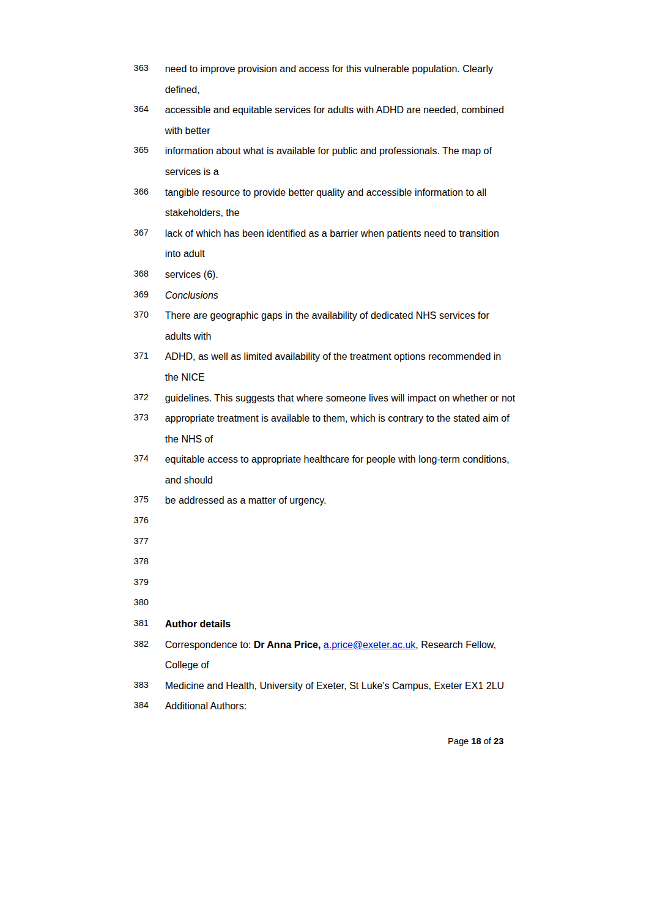need to improve provision and access for this vulnerable population. Clearly defined,
accessible and equitable services for adults with ADHD are needed, combined with better
information about what is available for public and professionals. The map of services is a
tangible resource to provide better quality and accessible information to all stakeholders, the
lack of which has been identified as a barrier when patients need to transition into adult
services (6).
Conclusions
There are geographic gaps in the availability of dedicated NHS services for adults with
ADHD, as well as limited availability of the treatment options recommended in the NICE
guidelines. This suggests that where someone lives will impact on whether or not
appropriate treatment is available to them, which is contrary to the stated aim of the NHS of
equitable access to appropriate healthcare for people with long-term conditions, and should
be addressed as a matter of urgency.
Author details
Correspondence to: Dr Anna Price, a.price@exeter.ac.uk, Research Fellow, College of
Medicine and Health, University of Exeter, St Luke's Campus, Exeter EX1 2LU
Additional Authors:
Page 18 of 23